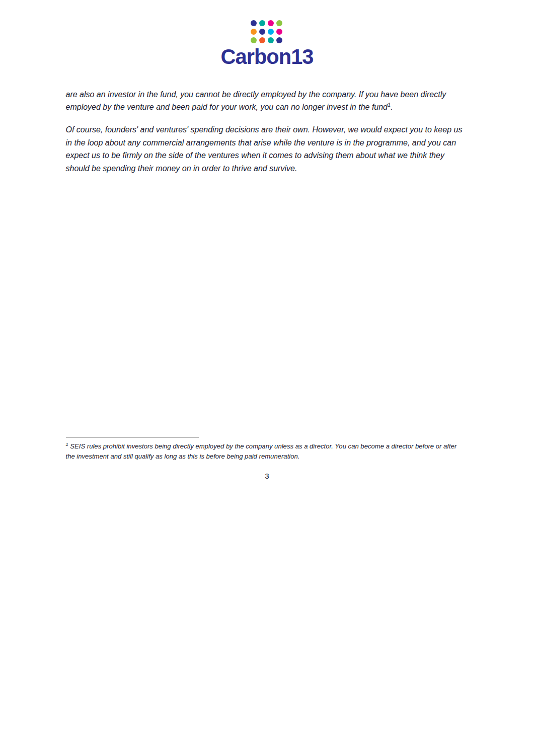Carbon13
are also an investor in the fund, you cannot be directly employed by the company. If you have been directly employed by the venture and been paid for your work, you can no longer invest in the fund1.
Of course, founders' and ventures' spending decisions are their own. However, we would expect you to keep us in the loop about any commercial arrangements that arise while the venture is in the programme, and you can expect us to be firmly on the side of the ventures when it comes to advising them about what we think they should be spending their money on in order to thrive and survive.
1 SEIS rules prohibit investors being directly employed by the company unless as a director. You can become a director before or after the investment and still qualify as long as this is before being paid remuneration.
3